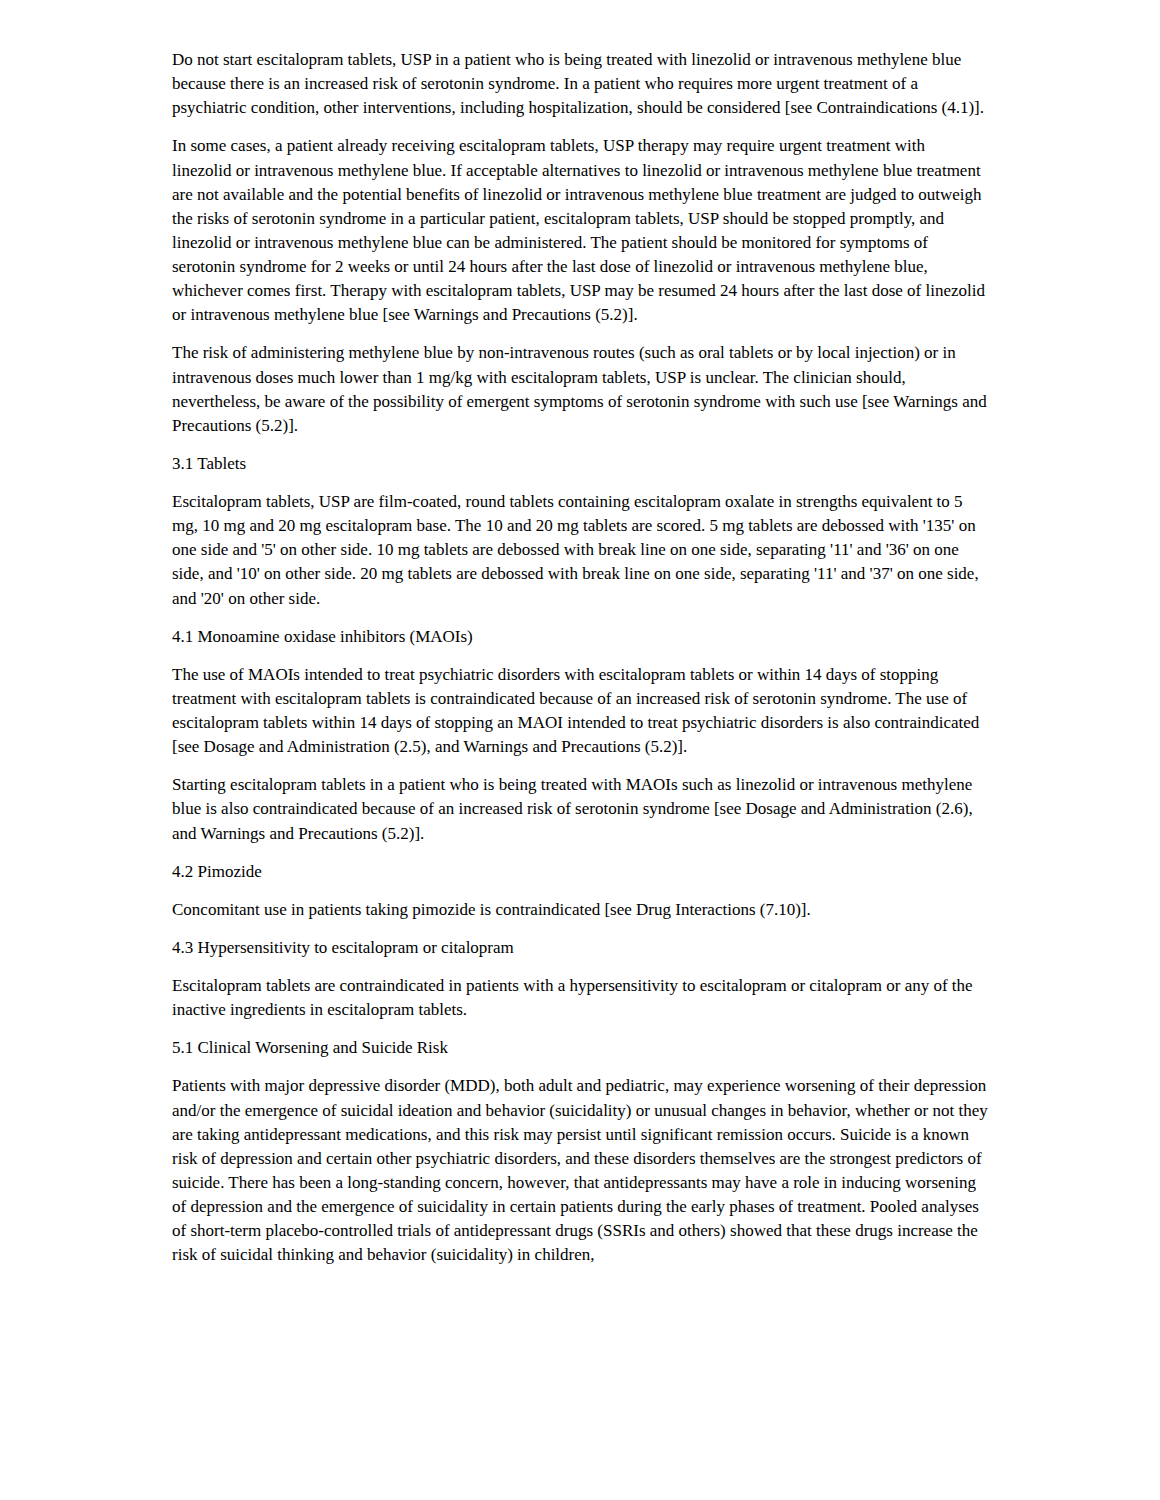Do not start escitalopram tablets, USP in a patient who is being treated with linezolid or intravenous methylene blue because there is an increased risk of serotonin syndrome. In a patient who requires more urgent treatment of a psychiatric condition, other interventions, including hospitalization, should be considered [see Contraindications (4.1)].
In some cases, a patient already receiving escitalopram tablets, USP therapy may require urgent treatment with linezolid or intravenous methylene blue. If acceptable alternatives to linezolid or intravenous methylene blue treatment are not available and the potential benefits of linezolid or intravenous methylene blue treatment are judged to outweigh the risks of serotonin syndrome in a particular patient, escitalopram tablets, USP should be stopped promptly, and linezolid or intravenous methylene blue can be administered. The patient should be monitored for symptoms of serotonin syndrome for 2 weeks or until 24 hours after the last dose of linezolid or intravenous methylene blue, whichever comes first. Therapy with escitalopram tablets, USP may be resumed 24 hours after the last dose of linezolid or intravenous methylene blue [see Warnings and Precautions (5.2)].
The risk of administering methylene blue by non-intravenous routes (such as oral tablets or by local injection) or in intravenous doses much lower than 1 mg/kg with escitalopram tablets, USP is unclear. The clinician should, nevertheless, be aware of the possibility of emergent symptoms of serotonin syndrome with such use [see Warnings and Precautions (5.2)].
3.1 Tablets
Escitalopram tablets, USP are film-coated, round tablets containing escitalopram oxalate in strengths equivalent to 5 mg, 10 mg and 20 mg escitalopram base. The 10 and 20 mg tablets are scored. 5 mg tablets are debossed with '135' on one side and '5' on other side. 10 mg tablets are debossed with break line on one side, separating '11' and '36' on one side, and '10' on other side. 20 mg tablets are debossed with break line on one side, separating '11' and '37' on one side, and '20' on other side.
4.1 Monoamine oxidase inhibitors (MAOIs)
The use of MAOIs intended to treat psychiatric disorders with escitalopram tablets or within 14 days of stopping treatment with escitalopram tablets is contraindicated because of an increased risk of serotonin syndrome. The use of escitalopram tablets within 14 days of stopping an MAOI intended to treat psychiatric disorders is also contraindicated [see Dosage and Administration (2.5), and Warnings and Precautions (5.2)].
Starting escitalopram tablets in a patient who is being treated with MAOIs such as linezolid or intravenous methylene blue is also contraindicated because of an increased risk of serotonin syndrome [see Dosage and Administration (2.6), and Warnings and Precautions (5.2)].
4.2 Pimozide
Concomitant use in patients taking pimozide is contraindicated [see Drug Interactions (7.10)].
4.3 Hypersensitivity to escitalopram or citalopram
Escitalopram tablets are contraindicated in patients with a hypersensitivity to escitalopram or citalopram or any of the inactive ingredients in escitalopram tablets.
5.1 Clinical Worsening and Suicide Risk
Patients with major depressive disorder (MDD), both adult and pediatric, may experience worsening of their depression and/or the emergence of suicidal ideation and behavior (suicidality) or unusual changes in behavior, whether or not they are taking antidepressant medications, and this risk may persist until significant remission occurs. Suicide is a known risk of depression and certain other psychiatric disorders, and these disorders themselves are the strongest predictors of suicide. There has been a long-standing concern, however, that antidepressants may have a role in inducing worsening of depression and the emergence of suicidality in certain patients during the early phases of treatment. Pooled analyses of short-term placebo-controlled trials of antidepressant drugs (SSRIs and others) showed that these drugs increase the risk of suicidal thinking and behavior (suicidality) in children,